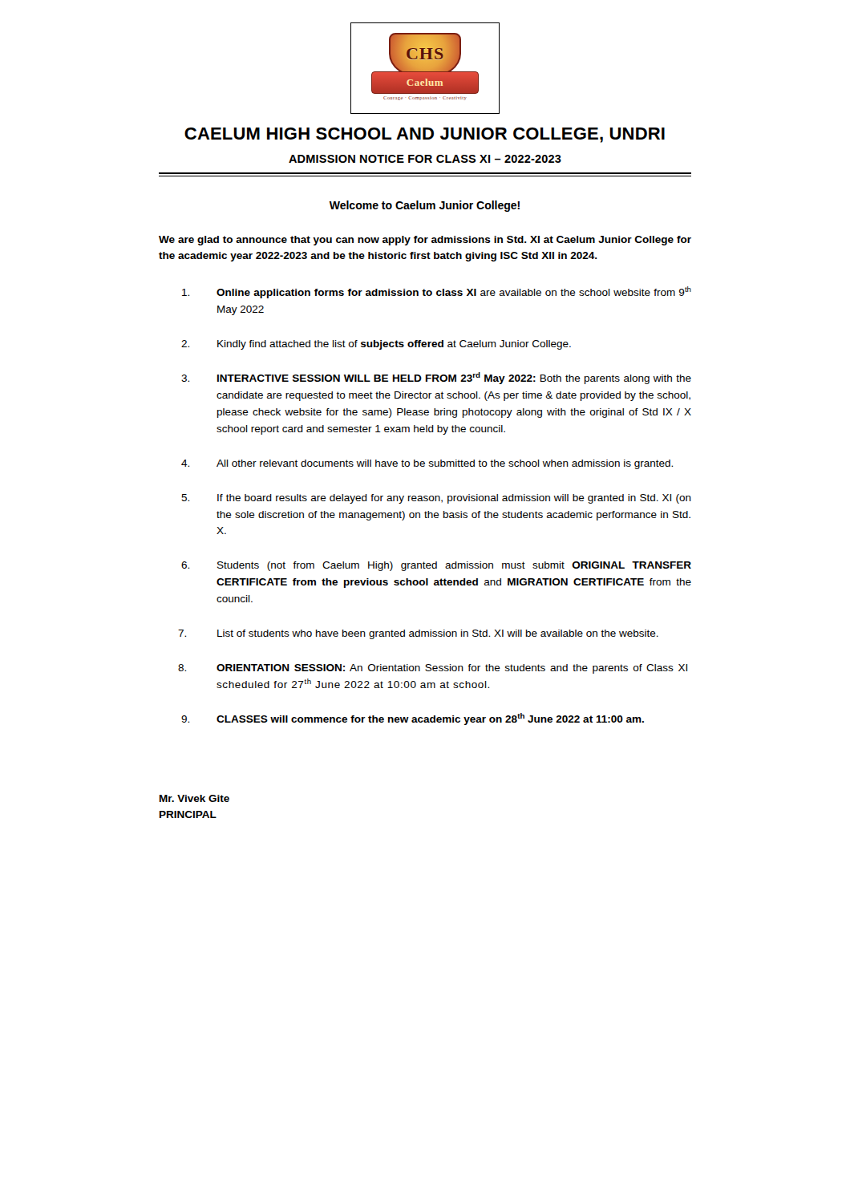Caelum
Courage · Compassion · Creativity
CAELUM HIGH SCHOOL AND JUNIOR COLLEGE, UNDRI
ADMISSION NOTICE FOR CLASS XI – 2022-2023
Welcome to Caelum Junior College!
We are glad to announce that you can now apply for admissions in Std. XI at Caelum Junior College for the academic year 2022-2023 and be the historic first batch giving ISC Std XII in 2024.
1. Online application forms for admission to class XI are available on the school website from 9th May 2022
2. Kindly find attached the list of subjects offered at Caelum Junior College.
3. INTERACTIVE SESSION WILL BE HELD FROM 23rd May 2022: Both the parents along with the candidate are requested to meet the Director at school. (As per time & date provided by the school, please check website for the same) Please bring photocopy along with the original of Std IX / X school report card and semester 1 exam held by the council.
4. All other relevant documents will have to be submitted to the school when admission is granted.
5. If the board results are delayed for any reason, provisional admission will be granted in Std. XI (on the sole discretion of the management) on the basis of the students academic performance in Std. X.
6. Students (not from Caelum High) granted admission must submit ORIGINAL TRANSFER CERTIFICATE from the previous school attended and MIGRATION CERTIFICATE from the council.
7. List of students who have been granted admission in Std. XI will be available on the website.
8. ORIENTATION SESSION: An Orientation Session for the students and the parents of Class XI scheduled for 27th June 2022 at 10:00 am at school.
9. CLASSES will commence for the new academic year on 28th June 2022 at 11:00 am.
Mr. Vivek Gite
PRINCIPAL